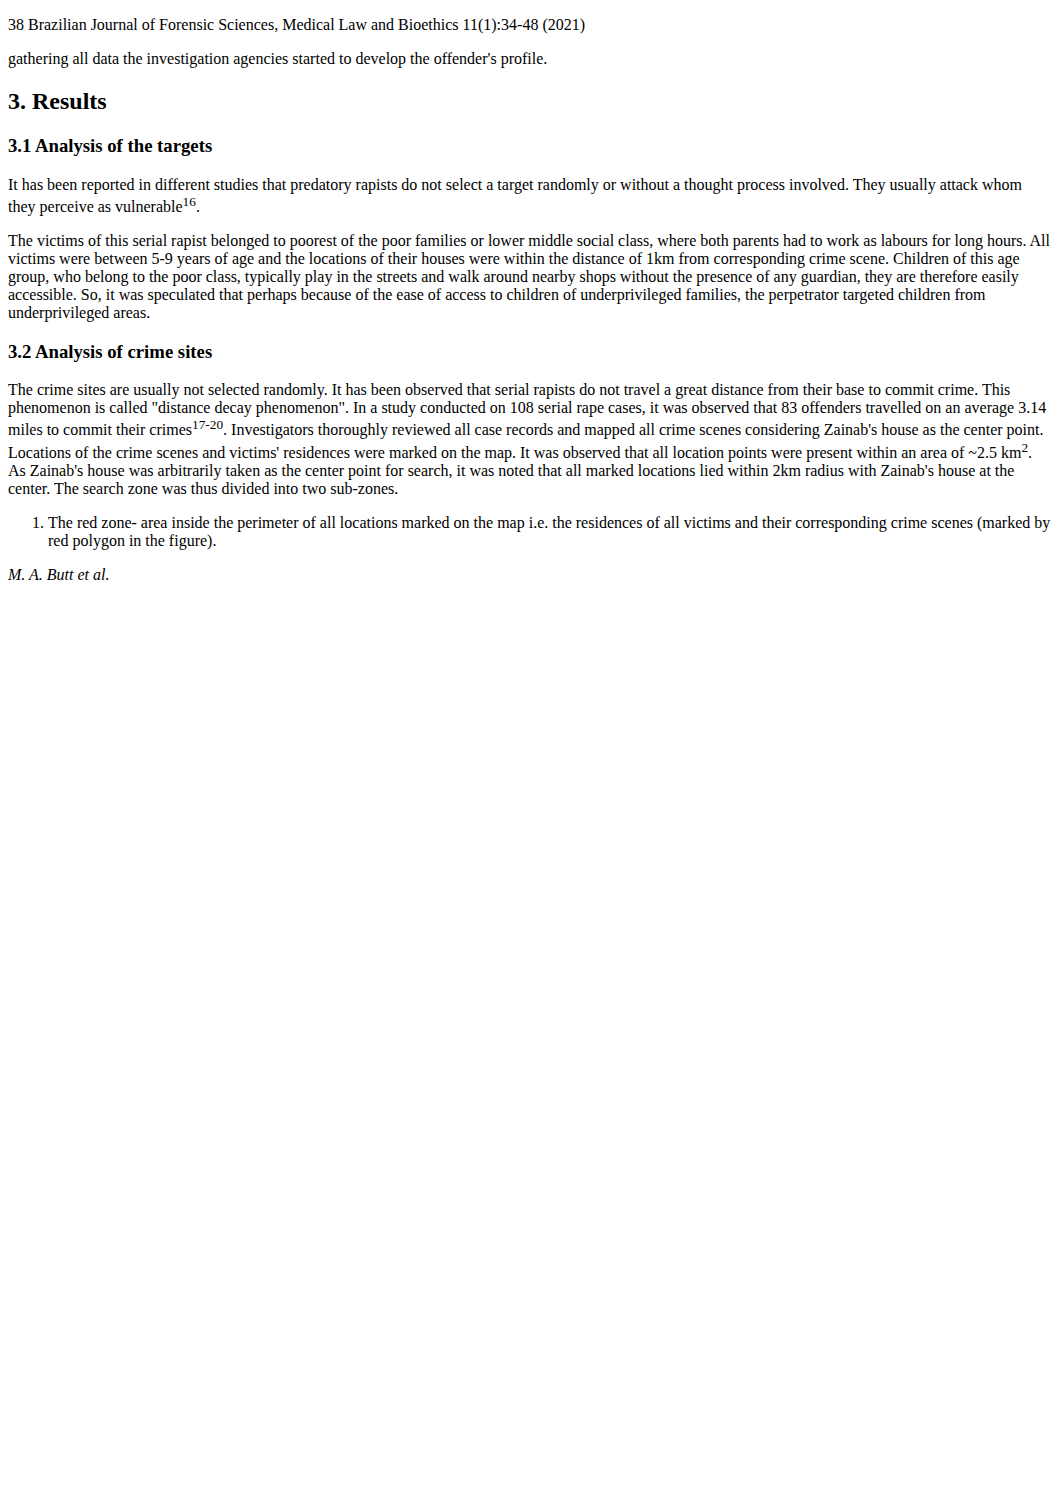38 Brazilian Journal of Forensic Sciences, Medical Law and Bioethics 11(1):34-48 (2021)
gathering all data the investigation agencies started to develop the offender's profile.
3. Results
3.1 Analysis of the targets
It has been reported in different studies that predatory rapists do not select a target randomly or without a thought process involved. They usually attack whom they perceive as vulnerable16.
The victims of this serial rapist belonged to poorest of the poor families or lower middle social class, where both parents had to work as labours for long hours. All victims were between 5-9 years of age and the locations of their houses were within the distance of 1km from corresponding crime scene. Children of this age group, who belong to the poor class, typically play in the streets and walk around nearby shops without the presence of any guardian, they are therefore easily accessible. So, it was speculated that perhaps because of the ease of access to children of underprivileged families, the perpetrator targeted children from underprivileged areas.
3.2 Analysis of crime sites
The crime sites are usually not selected randomly. It has been observed that serial rapists do not travel a great distance from their base to commit crime. This phenomenon is called "distance decay phenomenon". In a study conducted on 108 serial rape cases, it was observed that 83 offenders travelled on an average 3.14 miles to commit their crimes17-20. Investigators thoroughly reviewed all case records and mapped all crime scenes considering Zainab's house as the center point. Locations of the crime scenes and victims' residences were marked on the map. It was observed that all location points were present within an area of ~2.5 km2. As Zainab's house was arbitrarily taken as the center point for search, it was noted that all marked locations lied within 2km radius with Zainab's house at the center. The search zone was thus divided into two sub-zones.
The red zone- area inside the perimeter of all locations marked on the map i.e. the residences of all victims and their corresponding crime scenes (marked by red polygon in the figure).
M. A. Butt et al.